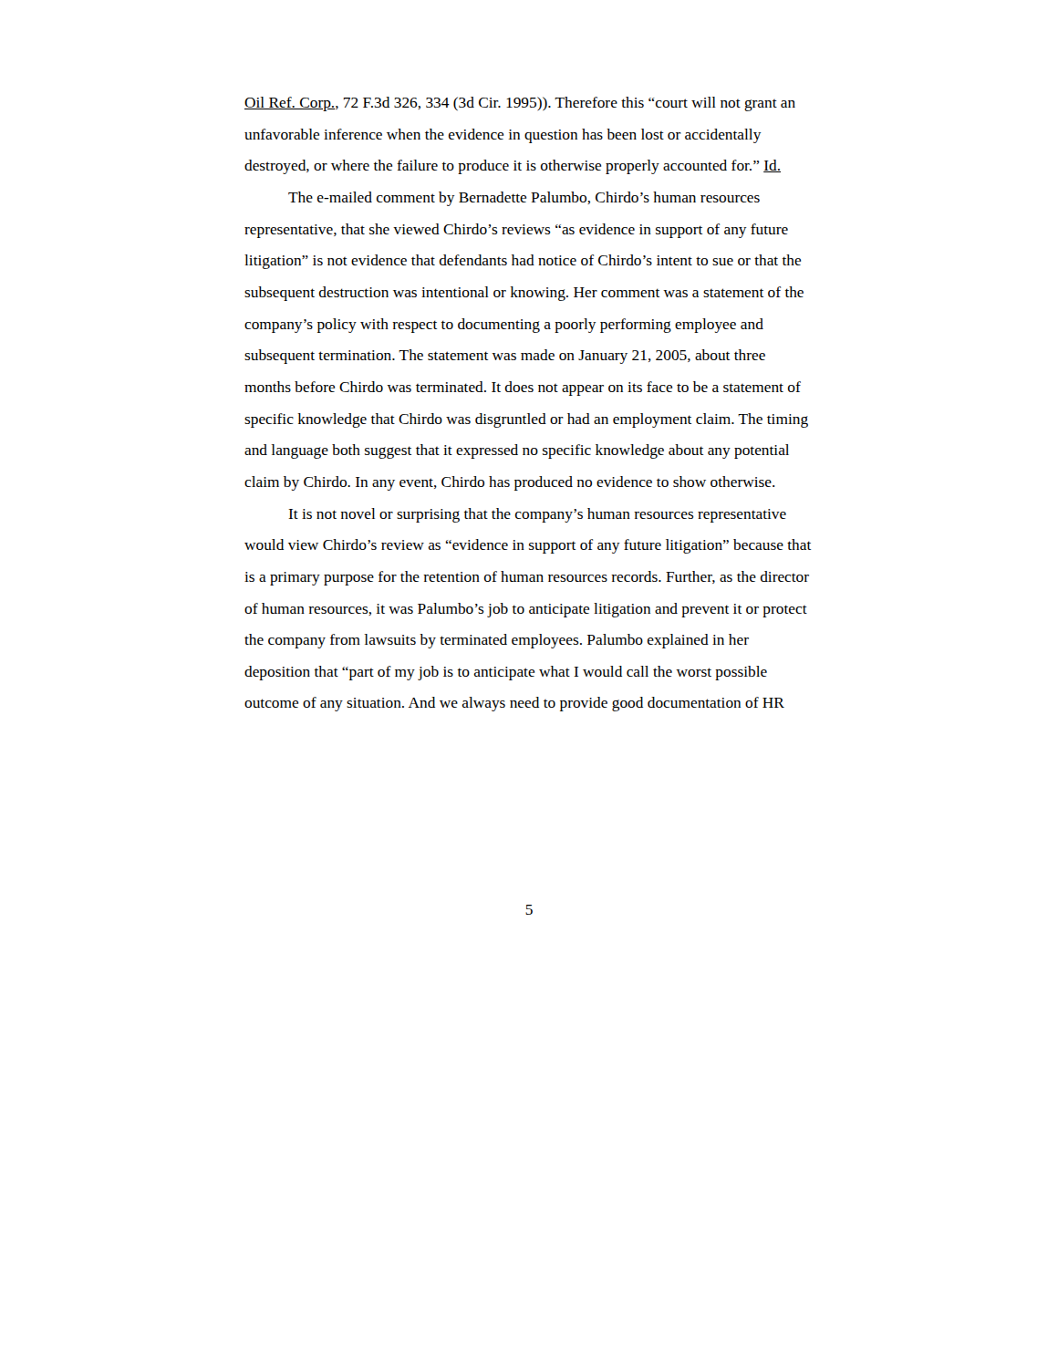Oil Ref. Corp., 72 F.3d 326, 334 (3d Cir. 1995)). Therefore this “court will not grant an unfavorable inference when the evidence in question has been lost or accidentally destroyed, or where the failure to produce it is otherwise properly accounted for.” Id.
The e-mailed comment by Bernadette Palumbo, Chirdo’s human resources representative, that she viewed Chirdo’s reviews “as evidence in support of any future litigation” is not evidence that defendants had notice of Chirdo’s intent to sue or that the subsequent destruction was intentional or knowing. Her comment was a statement of the company’s policy with respect to documenting a poorly performing employee and subsequent termination. The statement was made on January 21, 2005, about three months before Chirdo was terminated. It does not appear on its face to be a statement of specific knowledge that Chirdo was disgruntled or had an employment claim. The timing and language both suggest that it expressed no specific knowledge about any potential claim by Chirdo. In any event, Chirdo has produced no evidence to show otherwise.
It is not novel or surprising that the company’s human resources representative would view Chirdo’s review as “evidence in support of any future litigation” because that is a primary purpose for the retention of human resources records. Further, as the director of human resources, it was Palumbo’s job to anticipate litigation and prevent it or protect the company from lawsuits by terminated employees. Palumbo explained in her deposition that “part of my job is to anticipate what I would call the worst possible outcome of any situation. And we always need to provide good documentation of HR
5